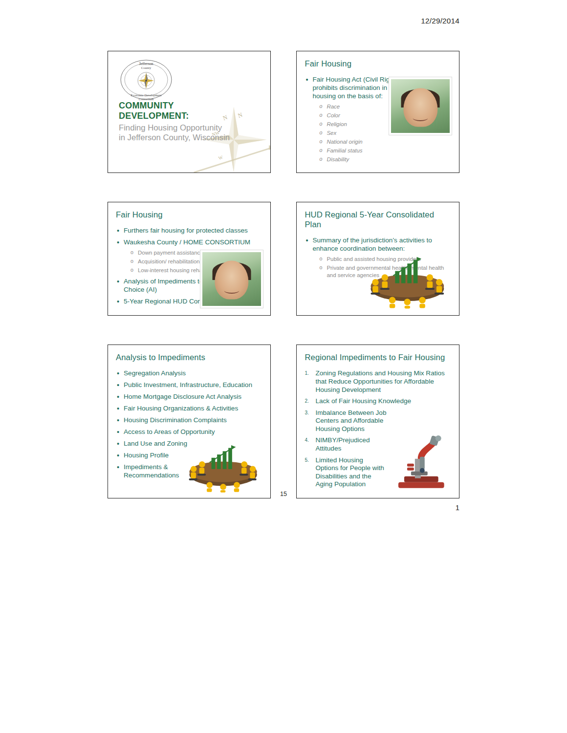12/29/2014
Jefferson County Economic Development Consortium
N NW W N
COMMUNITY DEVELOPMENT:
Finding Housing Opportunity
in Jefferson County, Wisconsin
Fair Housing
Fair Housing Act (Civil Rights Act of 1968) - prohibits discrimination in the sale or rental of housing on the basis of:
Race
Color
Religion
Sex
National origin
Familial status
Disability
Fair Housing
Furthers fair housing for protected classes
Waukesha County / HOME CONSORTIUM
Down payment assistance
Acquisition/ rehabilitation assistance
Low-interest housing rehabilitation loans
Analysis of Impediments to Fair Housing Choice (AI)
5-Year Regional HUD Consolidated Plan
HUD Regional 5-Year Consolidated Plan
Summary of the jurisdiction’s activities to enhance coordination between:
Public and assisted housing providers
Private and governmental health, mental health and service agencies
Analysis to Impediments
Segregation Analysis
Public Investment, Infrastructure, Education
Home Mortgage Disclosure Act Analysis
Fair Housing Organizations & Activities
Housing Discrimination Complaints
Access to Areas of Opportunity
Land Use and Zoning
Housing Profile
Impediments & Recommendations
Regional Impediments to Fair Housing
Zoning Regulations and Housing Mix Ratios that Reduce Opportunities for Affordable Housing Development
Lack of Fair Housing Knowledge
Imbalance Between Job Centers and Affordable Housing Options
NIMBY/Prejudiced Attitudes
Limited Housing Options for People with Disabilities and the Aging Population
15
1